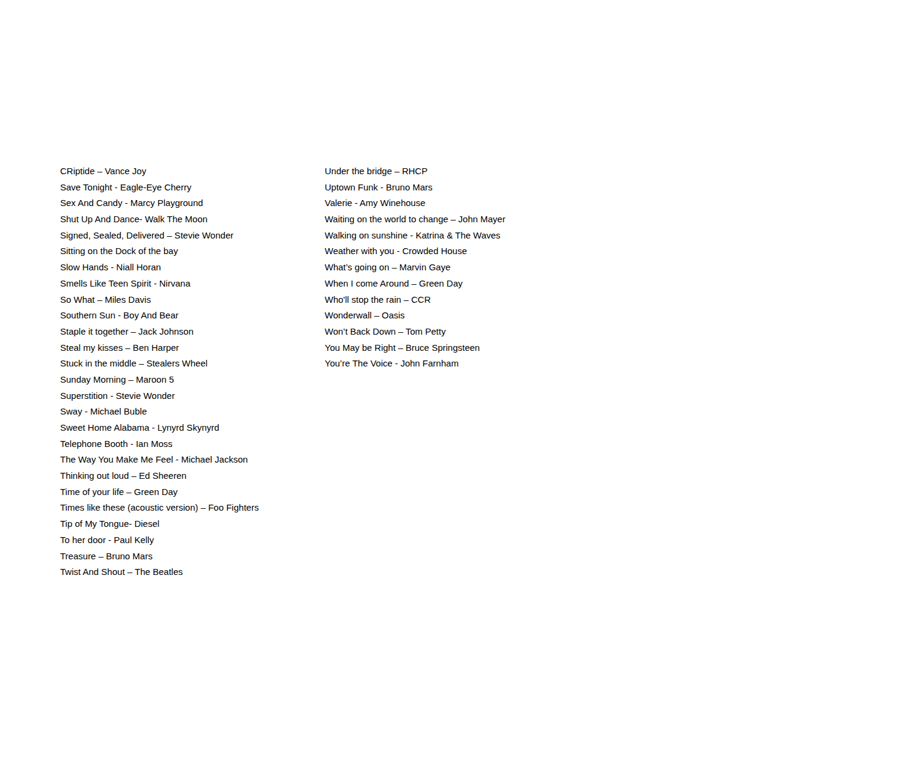CRiptide – Vance Joy
Save Tonight - Eagle-Eye Cherry
Sex And Candy - Marcy Playground
Shut Up And Dance- Walk The Moon
Signed, Sealed, Delivered – Stevie Wonder
Sitting on the Dock of the bay
Slow Hands - Niall Horan
Smells Like Teen Spirit - Nirvana
So What – Miles Davis
Southern Sun - Boy And Bear
Staple it together – Jack Johnson
Steal my kisses – Ben Harper
Stuck in the middle – Stealers Wheel
Sunday Morning – Maroon 5
Superstition - Stevie Wonder
Sway - Michael Buble
Sweet Home Alabama - Lynyrd Skynyrd
Telephone Booth - Ian Moss
The Way You Make Me Feel - Michael Jackson
Thinking out loud – Ed Sheeren
Time of your life – Green Day
Times like these (acoustic version) – Foo Fighters
Tip of My Tongue- Diesel
To her door - Paul Kelly
Treasure – Bruno Mars
Twist And Shout – The Beatles
Under the bridge – RHCP
Uptown Funk - Bruno Mars
Valerie - Amy Winehouse
Waiting on the world to change – John Mayer
Walking on sunshine - Katrina & The Waves
Weather with you - Crowded House
What’s going on – Marvin Gaye
When I come Around – Green Day
Who'll stop the rain – CCR
Wonderwall – Oasis
Won’t Back Down – Tom Petty
You May be Right – Bruce Springsteen
You’re The Voice - John Farnham